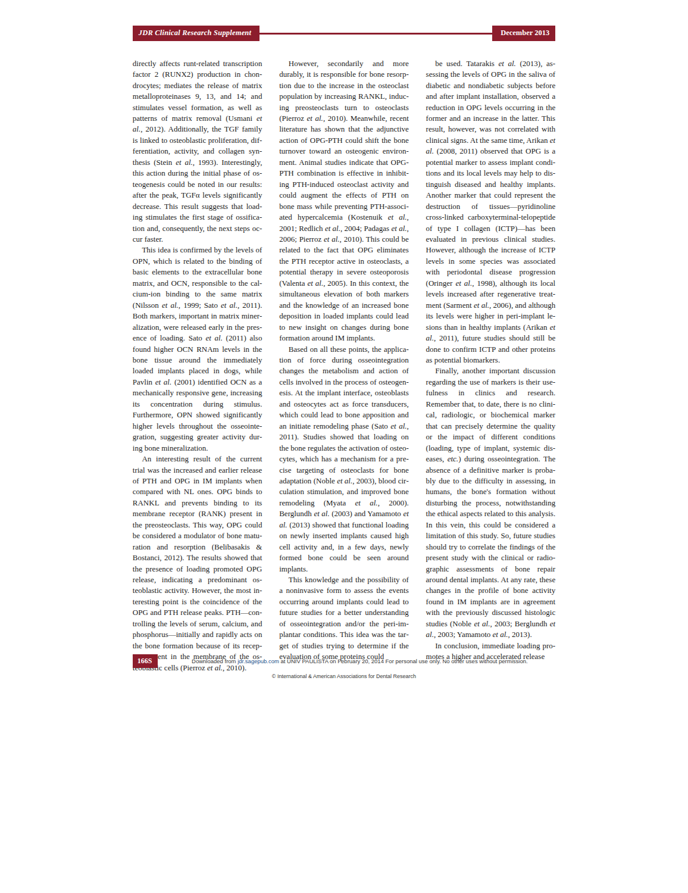JDR Clinical Research Supplement
December 2013
directly affects runt-related transcription factor 2 (RUNX2) production in chondrocytes; mediates the release of matrix metalloproteinases 9, 13, and 14; and stimulates vessel formation, as well as patterns of matrix removal (Usmani et al., 2012). Additionally, the TGF family is linked to osteoblastic proliferation, differentiation, activity, and collagen synthesis (Stein et al., 1993). Interestingly, this action during the initial phase of osteogenesis could be noted in our results: after the peak, TGFα levels significantly decrease. This result suggests that loading stimulates the first stage of ossification and, consequently, the next steps occur faster.
This idea is confirmed by the levels of OPN, which is related to the binding of basic elements to the extracellular bone matrix, and OCN, responsible to the calcium-ion binding to the same matrix (Nilsson et al., 1999; Sato et al., 2011). Both markers, important in matrix mineralization, were released early in the presence of loading. Sato et al. (2011) also found higher OCN RNAm levels in the bone tissue around the immediately loaded implants placed in dogs, while Pavlin et al. (2001) identified OCN as a mechanically responsive gene, increasing its concentration during stimulus. Furthermore, OPN showed significantly higher levels throughout the osseointegration, suggesting greater activity during bone mineralization.
An interesting result of the current trial was the increased and earlier release of PTH and OPG in IM implants when compared with NL ones. OPG binds to RANKL and prevents binding to its membrane receptor (RANK) present in the preosteoclasts. This way, OPG could be considered a modulator of bone maturation and resorption (Belibasakis & Bostanci, 2012). The results showed that the presence of loading promoted OPG release, indicating a predominant osteoblastic activity. However, the most interesting point is the coincidence of the OPG and PTH release peaks. PTH—controlling the levels of serum, calcium, and phosphorus—initially and rapidly acts on the bone formation because of its receptor present in the membrane of the osteoblastic cells (Pierroz et al., 2010).
However, secondarily and more durably, it is responsible for bone resorption due to the increase in the osteoclast population by increasing RANKL, inducing preosteoclasts turn to osteoclasts (Pierroz et al., 2010). Meanwhile, recent literature has shown that the adjunctive action of OPG-PTH could shift the bone turnover toward an osteogenic environment. Animal studies indicate that OPG-PTH combination is effective in inhibiting PTH-induced osteoclast activity and could augment the effects of PTH on bone mass while preventing PTH-associated hypercalcemia (Kostenuik et al., 2001; Redlich et al., 2004; Padagas et al., 2006; Pierroz et al., 2010). This could be related to the fact that OPG eliminates the PTH receptor active in osteoclasts, a potential therapy in severe osteoporosis (Valenta et al., 2005). In this context, the simultaneous elevation of both markers and the knowledge of an increased bone deposition in loaded implants could lead to new insight on changes during bone formation around IM implants.
Based on all these points, the application of force during osseointegration changes the metabolism and action of cells involved in the process of osteogenesis. At the implant interface, osteoblasts and osteocytes act as force transducers, which could lead to bone apposition and an initiate remodeling phase (Sato et al., 2011). Studies showed that loading on the bone regulates the activation of osteocytes, which has a mechanism for a precise targeting of osteoclasts for bone adaptation (Noble et al., 2003), blood circulation stimulation, and improved bone remodeling (Myata et al., 2000). Berglundh et al. (2003) and Yamamoto et al. (2013) showed that functional loading on newly inserted implants caused high cell activity and, in a few days, newly formed bone could be seen around implants.
This knowledge and the possibility of a noninvasive form to assess the events occurring around implants could lead to future studies for a better understanding of osseointegration and/or the peri-implantar conditions. This idea was the target of studies trying to determine if the evaluation of some proteins could
be used. Tatarakis et al. (2013), assessing the levels of OPG in the saliva of diabetic and nondiabetic subjects before and after implant installation, observed a reduction in OPG levels occurring in the former and an increase in the latter. This result, however, was not correlated with clinical signs. At the same time, Arikan et al. (2008, 2011) observed that OPG is a potential marker to assess implant conditions and its local levels may help to distinguish diseased and healthy implants. Another marker that could represent the destruction of tissues—pyridinoline cross-linked carboxyterminal-telopeptide of type I collagen (ICTP)—has been evaluated in previous clinical studies. However, although the increase of ICTP levels in some species was associated with periodontal disease progression (Oringer et al., 1998), although its local levels increased after regenerative treatment (Sarment et al., 2006), and although its levels were higher in peri-implant lesions than in healthy implants (Arikan et al., 2011), future studies should still be done to confirm ICTP and other proteins as potential biomarkers.
Finally, another important discussion regarding the use of markers is their usefulness in clinics and research. Remember that, to date, there is no clinical, radiologic, or biochemical marker that can precisely determine the quality or the impact of different conditions (loading, type of implant, systemic diseases, etc.) during osseointegration. The absence of a definitive marker is probably due to the difficulty in assessing, in humans, the bone's formation without disturbing the process, notwithstanding the ethical aspects related to this analysis. In this vein, this could be considered a limitation of this study. So, future studies should try to correlate the findings of the present study with the clinical or radiographic assessments of bone repair around dental implants. At any rate, these changes in the profile of bone activity found in IM implants are in agreement with the previously discussed histologic studies (Noble et al., 2003; Berglundh et al., 2003; Yamamoto et al., 2013).
In conclusion, immediate loading promotes a higher and accelerated release
166S
Downloaded from jdr.sagepub.com at UNIV PAULISTA on February 20, 2014 For personal use only. No other uses without permission.
© International & American Associations for Dental Research